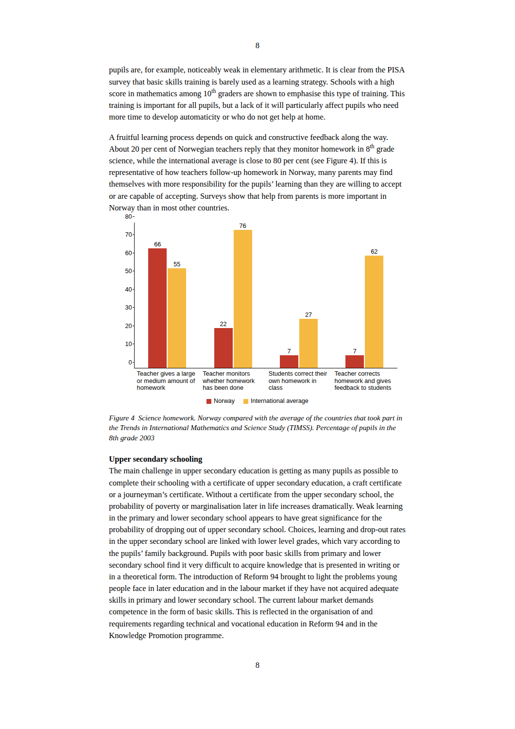8
pupils are, for example, noticeably weak in elementary arithmetic. It is clear from the PISA survey that basic skills training is barely used as a learning strategy. Schools with a high score in mathematics among 10th graders are shown to emphasise this type of training. This training is important for all pupils, but a lack of it will particularly affect pupils who need more time to develop automaticity or who do not get help at home.
A fruitful learning process depends on quick and constructive feedback along the way. About 20 per cent of Norwegian teachers reply that they monitor homework in 8th grade science, while the international average is close to 80 per cent (see Figure 4). If this is representative of how teachers follow-up homework in Norway, many parents may find themselves with more responsibility for the pupils’ learning than they are willing to accept or are capable of accepting. Surveys show that help from parents is more important in Norway than in most other countries.
80
70
60
50
40
30
20
10
0
66
55
22
76
7
27
7
62
Teacher gives a large or medium amount of homework
Teacher monitors whether homework has been done
Students correct their own homework in class
Teacher corrects homework and gives feedback to students
Norway
International average
Figure 4 Science homework. Norway compared with the average of the countries that took part in the Trends in International Mathematics and Science Study (TIMSS). Percentage of pupils in the 8th grade 2003
Upper secondary schooling
The main challenge in upper secondary education is getting as many pupils as possible to complete their schooling with a certificate of upper secondary education, a craft certificate or a journeyman’s certificate. Without a certificate from the upper secondary school, the probability of poverty or marginalisation later in life increases dramatically. Weak learning in the primary and lower secondary school appears to have great significance for the probability of dropping out of upper secondary school. Choices, learning and drop-out rates in the upper secondary school are linked with lower level grades, which vary according to the pupils’ family background. Pupils with poor basic skills from primary and lower secondary school find it very difficult to acquire knowledge that is presented in writing or in a theoretical form. The introduction of Reform 94 brought to light the problems young people face in later education and in the labour market if they have not acquired adequate skills in primary and lower secondary school. The current labour market demands competence in the form of basic skills. This is reflected in the organisation of and requirements regarding technical and vocational education in Reform 94 and in the Knowledge Promotion programme.
8